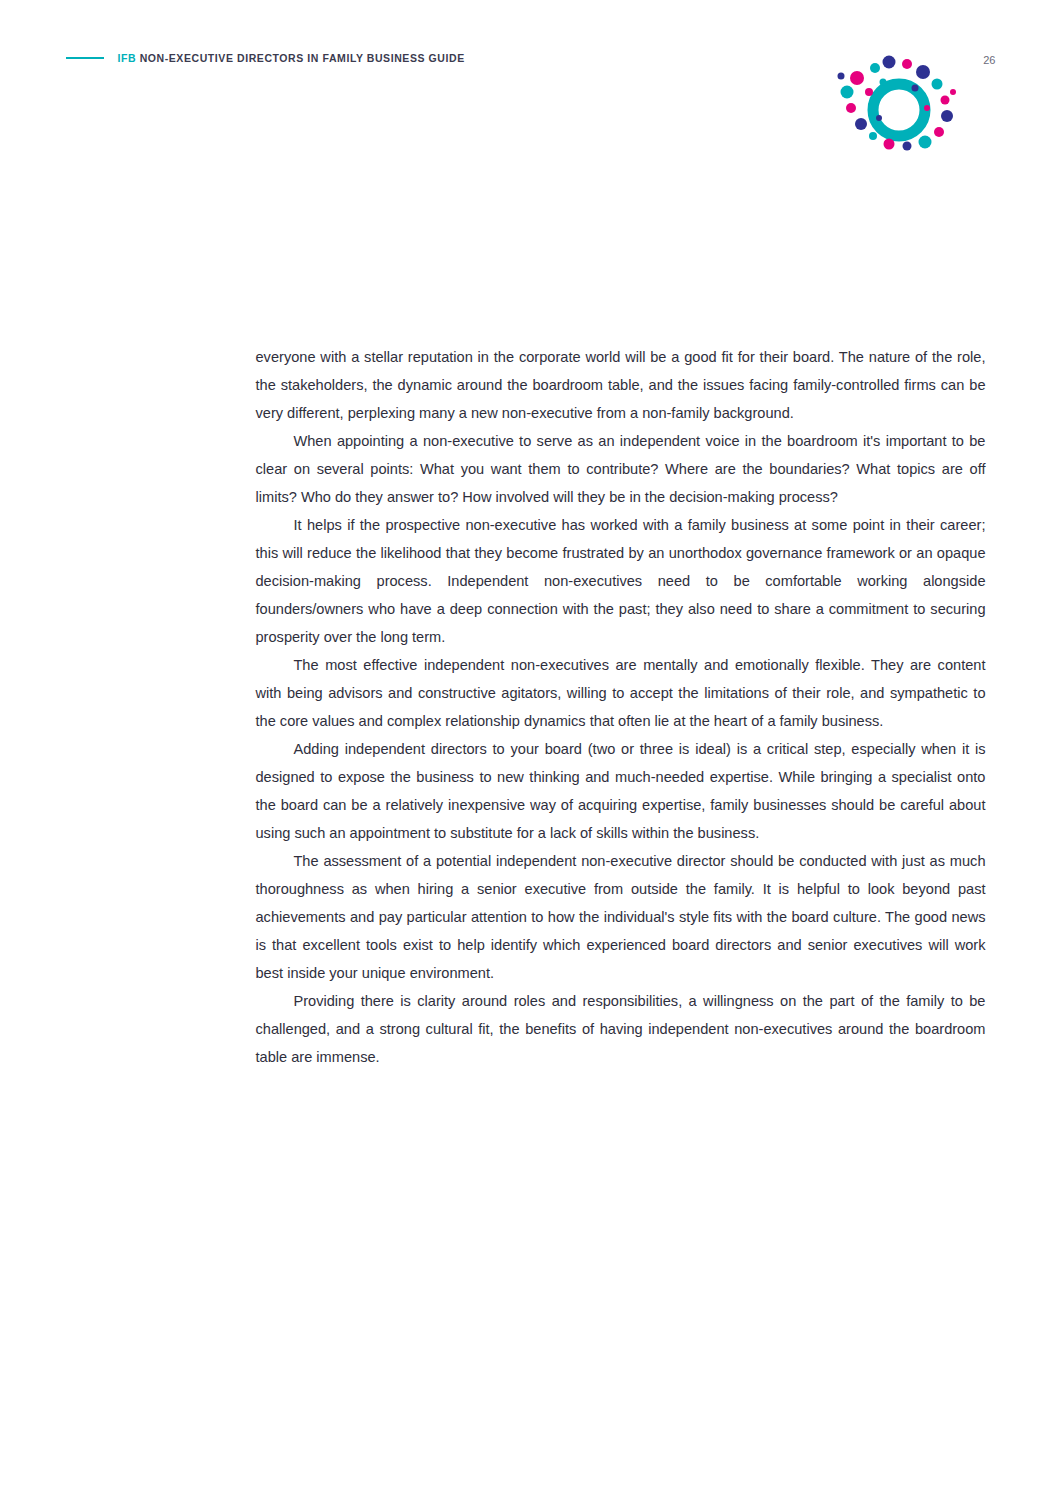IFB NON-EXECUTIVE DIRECTORS IN FAMILY BUSINESS GUIDE
26
everyone with a stellar reputation in the corporate world will be a good fit for their board. The nature of the role, the stakeholders, the dynamic around the boardroom table, and the issues facing family-controlled firms can be very different, perplexing many a new non-executive from a non-family background.
When appointing a non-executive to serve as an independent voice in the boardroom it's important to be clear on several points: What you want them to contribute? Where are the boundaries? What topics are off limits? Who do they answer to? How involved will they be in the decision-making process?
It helps if the prospective non-executive has worked with a family business at some point in their career; this will reduce the likelihood that they become frustrated by an unorthodox governance framework or an opaque decision-making process. Independent non-executives need to be comfortable working alongside founders/owners who have a deep connection with the past; they also need to share a commitment to securing prosperity over the long term.
The most effective independent non-executives are mentally and emotionally flexible. They are content with being advisors and constructive agitators, willing to accept the limitations of their role, and sympathetic to the core values and complex relationship dynamics that often lie at the heart of a family business.
Adding independent directors to your board (two or three is ideal) is a critical step, especially when it is designed to expose the business to new thinking and much-needed expertise. While bringing a specialist onto the board can be a relatively inexpensive way of acquiring expertise, family businesses should be careful about using such an appointment to substitute for a lack of skills within the business.
The assessment of a potential independent non-executive director should be conducted with just as much thoroughness as when hiring a senior executive from outside the family. It is helpful to look beyond past achievements and pay particular attention to how the individual's style fits with the board culture. The good news is that excellent tools exist to help identify which experienced board directors and senior executives will work best inside your unique environment.
Providing there is clarity around roles and responsibilities, a willingness on the part of the family to be challenged, and a strong cultural fit, the benefits of having independent non-executives around the boardroom table are immense.